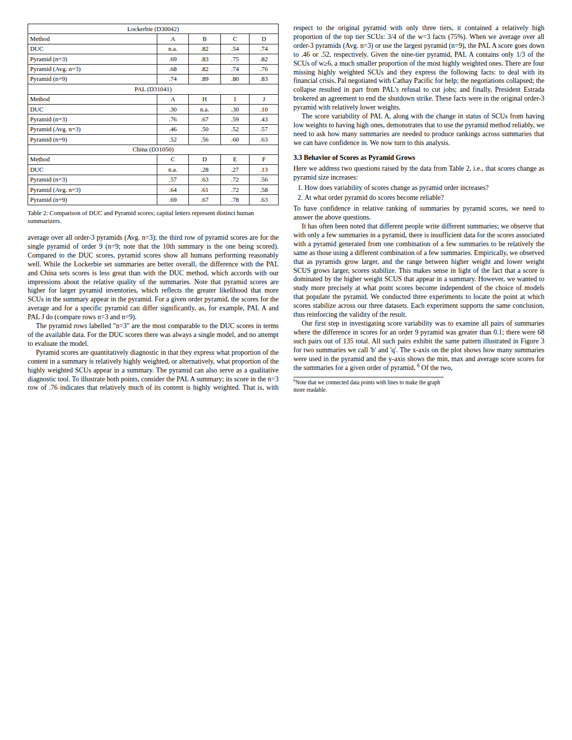| Lockerbie (D30042) |
| Method | A | B | C | D |
| DUC | n.a. | .82 | .54 | .74 |
| Pyramid (n=3) | .69 | .83 | .75 | .82 |
| Pyramid (Avg. n=3) | .68 | .82 | .74 | .76 |
| Pyramid (n=9) | .74 | .89 | .80 | .83 |
| PAL (D31041) |
| Method | A | H | I | J |
| DUC | .30 | n.a. | .30 | .10 |
| Pyramid (n=3) | .76 | .67 | .59 | .43 |
| Pyramid (Avg. n=3) | .46 | .50 | .52 | .57 |
| Pyramid (n=9) | .52 | .56 | .60 | .63 |
| China (D31050) |
| Method | C | D | E | F |
| DUC | n.a. | .28 | .27 | .13 |
| Pyramid (n=3) | .57 | .63 | .72 | .56 |
| Pyramid (Avg. n=3) | .64 | .61 | .72 | .58 |
| Pyramid (n=9) | .69 | .67 | .78 | .63 |
Table 2: Comparison of DUC and Pyramid scores; capital letters represent distinct human summarizers.
average over all order-3 pyramids (Avg. n=3); the third row of pyramid scores are for the single pyramid of order 9 (n=9; note that the 10th summary is the one being scored). Compared to the DUC scores, pyramid scores show all humans performing reasonably well. While the Lockerbie set summaries are better overall, the difference with the PAL and China sets scores is less great than with the DUC method, which accords with our impressions about the relative quality of the summaries. Note that pyramid scores are higher for larger pyramid inventories, which reflects the greater likelihood that more SCUs in the summary appear in the pyramid. For a given order pyramid, the scores for the average and for a specific pyramid can differ significantly, as, for example, PAL A and PAL J do (compare rows n=3 and n=9).
The pyramid rows labelled "n=3" are the most comparable to the DUC scores in terms of the available data. For the DUC scores there was always a single model, and no attempt to evaluate the model.
Pyramid scores are quantitatively diagnostic in that they express what proportion of the content in a summary is relatively highly weighted, or alternatively, what proportion of the highly weighted SCUs appear in a summary. The pyramid can also serve as a qualitative diagnostic tool. To illustrate both points, consider the PAL A summary; its score in the n=3 row of .76 indicates that relatively much of its content is highly weighted. That is, with respect to the original pyramid with only three tiers, it contained a relatively high proportion of the top tier SCUs: 3/4 of the w=3 facts (75%). When we average over all order-3 pyramids (Avg. n=3) or use the largest pyramid (n=9), the PAL A score goes down to .46 or .52, respectively. Given the nine-tier pyramid, PAL A contains only 1/3 of the SCUs of w≥6, a much smaller proportion of the most highly weighted ones. There are four missing highly weighted SCUs and they express the following facts: to deal with its financial crisis, Pal negotiated with Cathay Pacific for help; the negotiations collapsed; the collapse resulted in part from PAL's refusal to cut jobs; and finally, President Estrada brokered an agreement to end the shutdown strike. These facts were in the original order-3 pyramid with relatively lower weights.
The score variability of PAL A, along with the change in status of SCUs from having low weights to having high ones, demonstrates that to use the pyramid method reliably, we need to ask how many summaries are needed to produce rankings across summaries that we can have confidence in. We now turn to this analysis.
3.3 Behavior of Scores as Pyramid Grows
Here we address two questions raised by the data from Table 2, i.e., that scores change as pyramid size increases:
How does variability of scores change as pyramid order increases?
At what order pyramid do scores become reliable?
To have confidence in relative ranking of summaries by pyramid scores, we need to answer the above questions.
It has often been noted that different people write different summaries; we observe that with only a few summaries in a pyramid, there is insufficient data for the scores associated with a pyramid generated from one combination of a few summaries to be relatively the same as those using a different combination of a few summaries. Empirically, we observed that as pyramids grow larger, and the range between higher weight and lower weight SCUS grows larger, scores stabilize. This makes sense in light of the fact that a score is dominated by the higher weight SCUS that appear in a summary. However, we wanted to study more precisely at what point scores become independent of the choice of models that populate the pyramid. We conducted three experiments to locate the point at which scores stabilize across our three datasets. Each experiment supports the same conclusion, thus reinforcing the validity of the result.
Our first step in investigating score variability was to examine all pairs of summaries where the difference in scores for an order 9 pyramid was greater than 0.1; there were 68 such pairs out of 135 total. All such pairs exhibit the same pattern illustrated in Figure 3 for two summaries we call 'b' and 'q'. The x-axis on the plot shows how many summaries were used in the pyramid and the y-axis shows the min, max and average score scores for the summaries for a given order of pyramid, 6 Of the two,
6Note that we connected data points with lines to make the graph more readable.